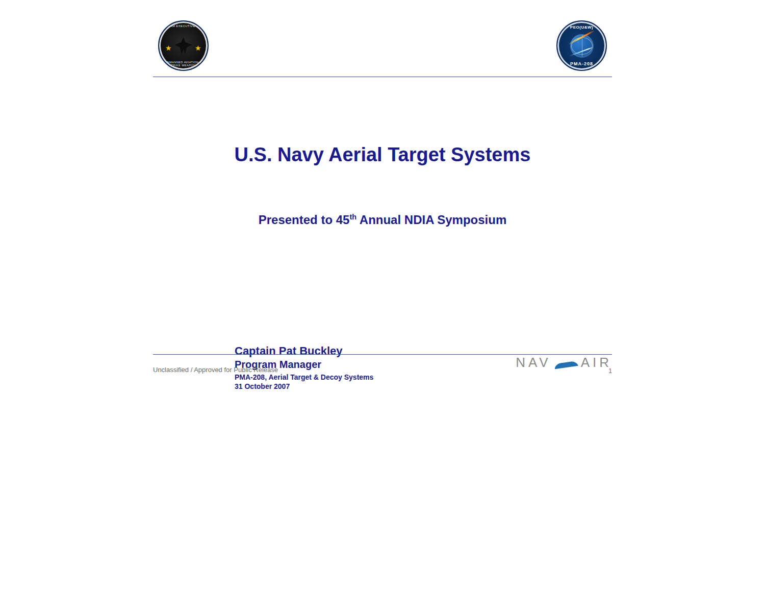PROGRAM EXECUTIVE OFFICE UNMANNED AVIATION & STRIKE WEAPONS
★
★
PEO(U&W)
PMA-208
U.S. Navy Aerial Target Systems
Presented to 45th Annual NDIA Symposium
Captain Pat Buckley
Program Manager
PMA-208, Aerial Target & Decoy Systems
31 October 2007
Unclassified / Approved for Public Release
NAV AIR
1